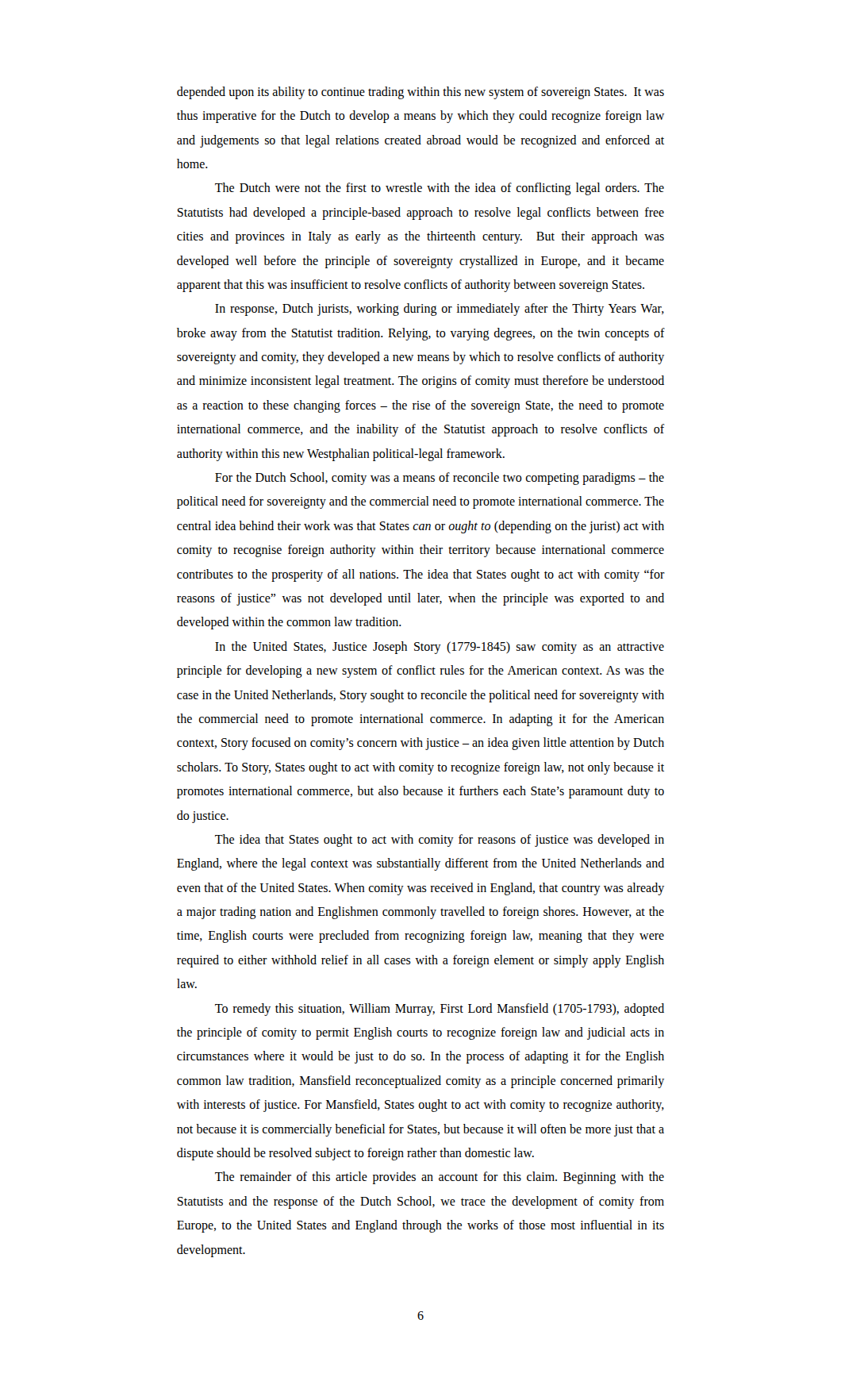depended upon its ability to continue trading within this new system of sovereign States. It was thus imperative for the Dutch to develop a means by which they could recognize foreign law and judgements so that legal relations created abroad would be recognized and enforced at home.
The Dutch were not the first to wrestle with the idea of conflicting legal orders. The Statutists had developed a principle-based approach to resolve legal conflicts between free cities and provinces in Italy as early as the thirteenth century. But their approach was developed well before the principle of sovereignty crystallized in Europe, and it became apparent that this was insufficient to resolve conflicts of authority between sovereign States.
In response, Dutch jurists, working during or immediately after the Thirty Years War, broke away from the Statutist tradition. Relying, to varying degrees, on the twin concepts of sovereignty and comity, they developed a new means by which to resolve conflicts of authority and minimize inconsistent legal treatment. The origins of comity must therefore be understood as a reaction to these changing forces – the rise of the sovereign State, the need to promote international commerce, and the inability of the Statutist approach to resolve conflicts of authority within this new Westphalian political-legal framework.
For the Dutch School, comity was a means of reconcile two competing paradigms – the political need for sovereignty and the commercial need to promote international commerce. The central idea behind their work was that States can or ought to (depending on the jurist) act with comity to recognise foreign authority within their territory because international commerce contributes to the prosperity of all nations. The idea that States ought to act with comity “for reasons of justice” was not developed until later, when the principle was exported to and developed within the common law tradition.
In the United States, Justice Joseph Story (1779-1845) saw comity as an attractive principle for developing a new system of conflict rules for the American context. As was the case in the United Netherlands, Story sought to reconcile the political need for sovereignty with the commercial need to promote international commerce. In adapting it for the American context, Story focused on comity’s concern with justice – an idea given little attention by Dutch scholars. To Story, States ought to act with comity to recognize foreign law, not only because it promotes international commerce, but also because it furthers each State’s paramount duty to do justice.
The idea that States ought to act with comity for reasons of justice was developed in England, where the legal context was substantially different from the United Netherlands and even that of the United States. When comity was received in England, that country was already a major trading nation and Englishmen commonly travelled to foreign shores. However, at the time, English courts were precluded from recognizing foreign law, meaning that they were required to either withhold relief in all cases with a foreign element or simply apply English law.
To remedy this situation, William Murray, First Lord Mansfield (1705-1793), adopted the principle of comity to permit English courts to recognize foreign law and judicial acts in circumstances where it would be just to do so. In the process of adapting it for the English common law tradition, Mansfield reconceptualized comity as a principle concerned primarily with interests of justice. For Mansfield, States ought to act with comity to recognize authority, not because it is commercially beneficial for States, but because it will often be more just that a dispute should be resolved subject to foreign rather than domestic law.
The remainder of this article provides an account for this claim. Beginning with the Statutists and the response of the Dutch School, we trace the development of comity from Europe, to the United States and England through the works of those most influential in its development.
6